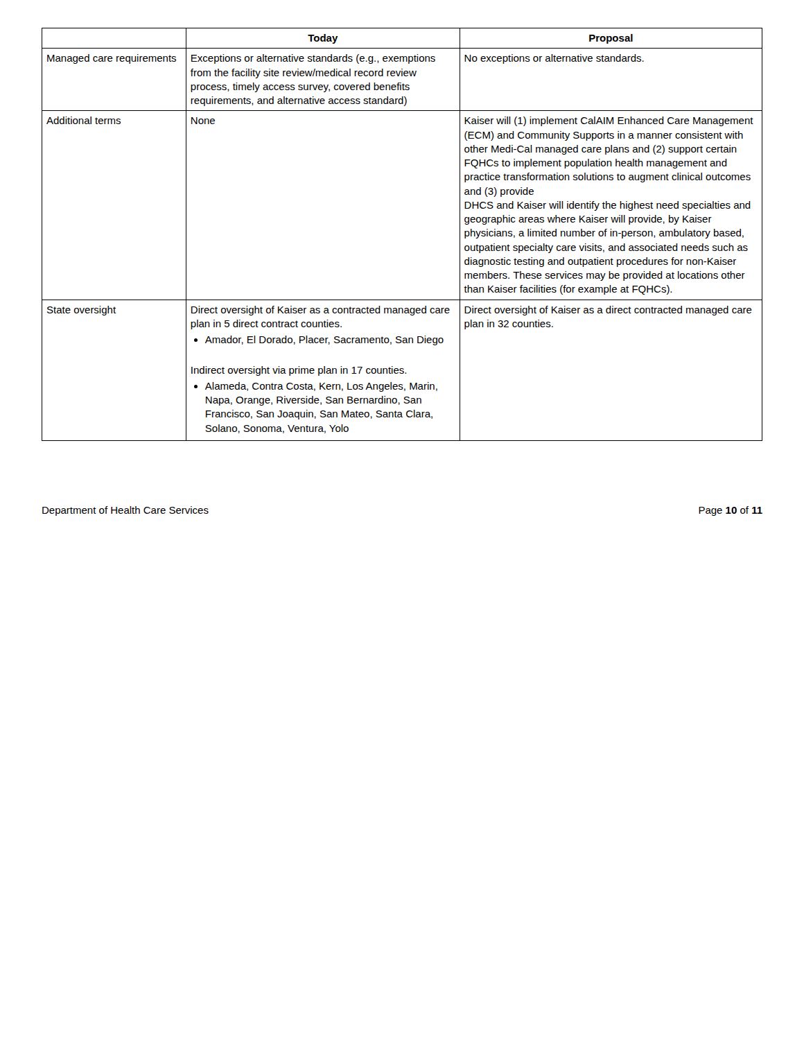| | Today | Proposal |
| --- | --- | --- |
| Managed care requirements | Exceptions or alternative standards (e.g., exemptions from the facility site review/medical record review process, timely access survey, covered benefits requirements, and alternative access standard) | No exceptions or alternative standards. |
| Additional terms | None | Kaiser will (1) implement CalAIM Enhanced Care Management (ECM) and Community Supports in a manner consistent with other Medi-Cal managed care plans and (2) support certain FQHCs to implement population health management and practice transformation solutions to augment clinical outcomes and (3) provide DHCS and Kaiser will identify the highest need specialties and geographic areas where Kaiser will provide, by Kaiser physicians, a limited number of in-person, ambulatory based, outpatient specialty care visits, and associated needs such as diagnostic testing and outpatient procedures for non-Kaiser members. These services may be provided at locations other than Kaiser facilities (for example at FQHCs). |
| State oversight | Direct oversight of Kaiser as a contracted managed care plan in 5 direct contract counties. Amador, El Dorado, Placer, Sacramento, San Diego Indirect oversight via prime plan in 17 counties. Alameda, Contra Costa, Kern, Los Angeles, Marin, Napa, Orange, Riverside, San Bernardino, San Francisco, San Joaquin, San Mateo, Santa Clara, Solano, Sonoma, Ventura, Yolo | Direct oversight of Kaiser as a direct contracted managed care plan in 32 counties. |
Department of Health Care Services
Page 10 of 11